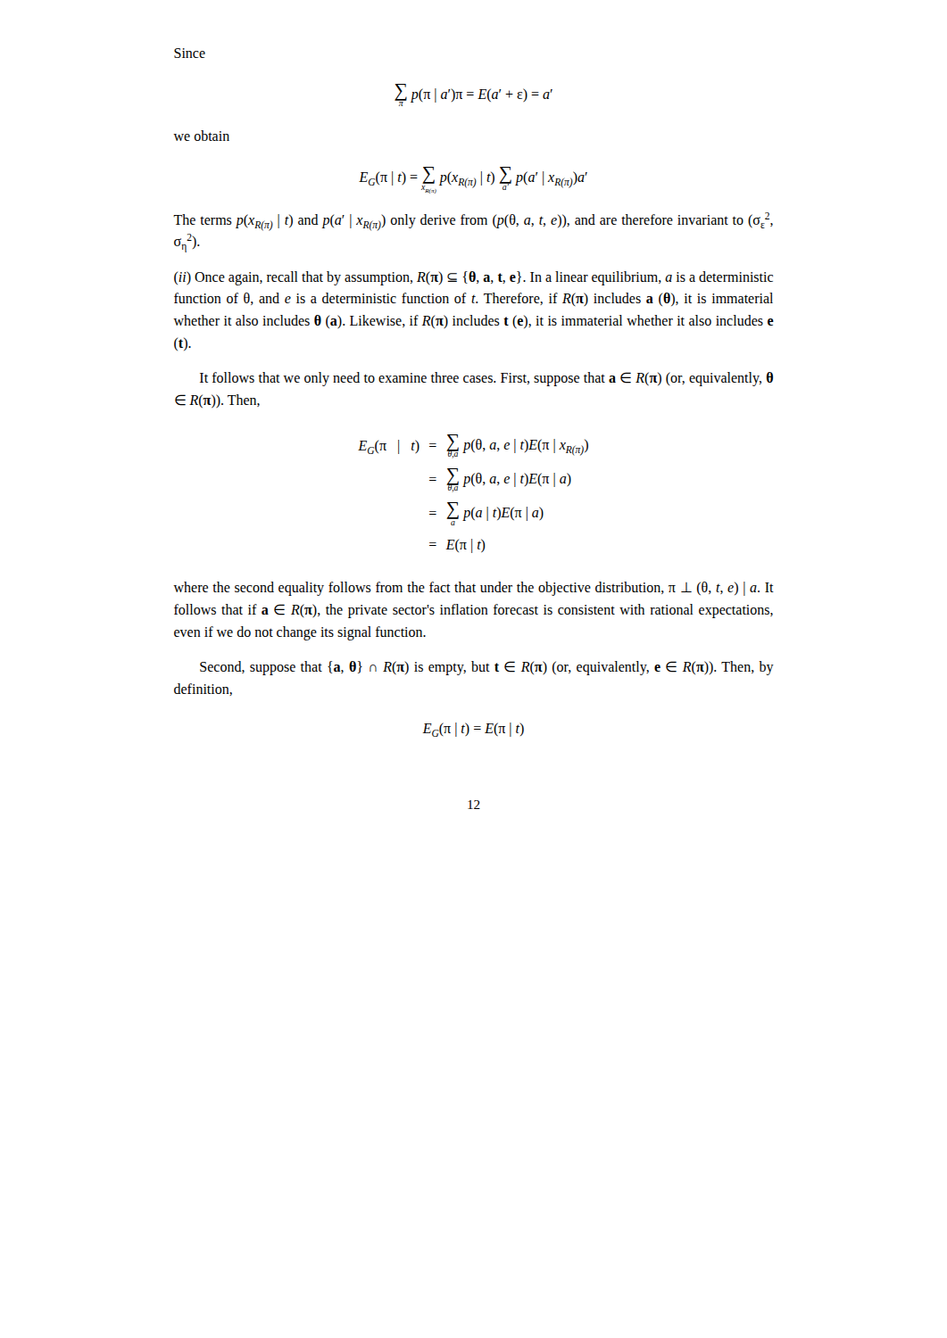Since
∑π p(π | a′)π = E(a′ + ε) = a′
we obtain
EG(π | t) = ∑xR(π) p(xR(π) | t) ∑a′ p(a′ | xR(π))a′
The terms p(xR(π) | t) and p(a′ | xR(π)) only derive from (p(θ, a, t, e)), and are therefore invariant to (σε2, ση2).
(ii) Once again, recall that by assumption, R(π) ⊆ {θ, a, t, e}. In a linear equilibrium, a is a deterministic function of θ, and e is a deterministic function of t. Therefore, if R(π) includes a (θ), it is immaterial whether it also includes θ (a). Likewise, if R(π) includes t (e), it is immaterial whether it also includes e (t).
It follows that we only need to examine three cases. First, suppose that a ∈ R(π) (or, equivalently, θ ∈ R(π)). Then,
| E G (π / t ) | = | ∑ θ,a p (θ, a , e / t ) E (π / x R(π) ) |
| | = | ∑ θ,a p (θ, a , e / t ) E (π / a ) |
| | = | ∑ a p ( a / t ) E (π / a ) |
| | = | E (π / t ) |
where the second equality follows from the fact that under the objective distribution, π ⊥ (θ, t, e) | a. It follows that if a ∈ R(π), the private sector's inflation forecast is consistent with rational expectations, even if we do not change its signal function.
Second, suppose that {a, θ} ∩ R(π) is empty, but t ∈ R(π) (or, equivalently, e ∈ R(π)). Then, by definition,
EG(π | t) = E(π | t)
12